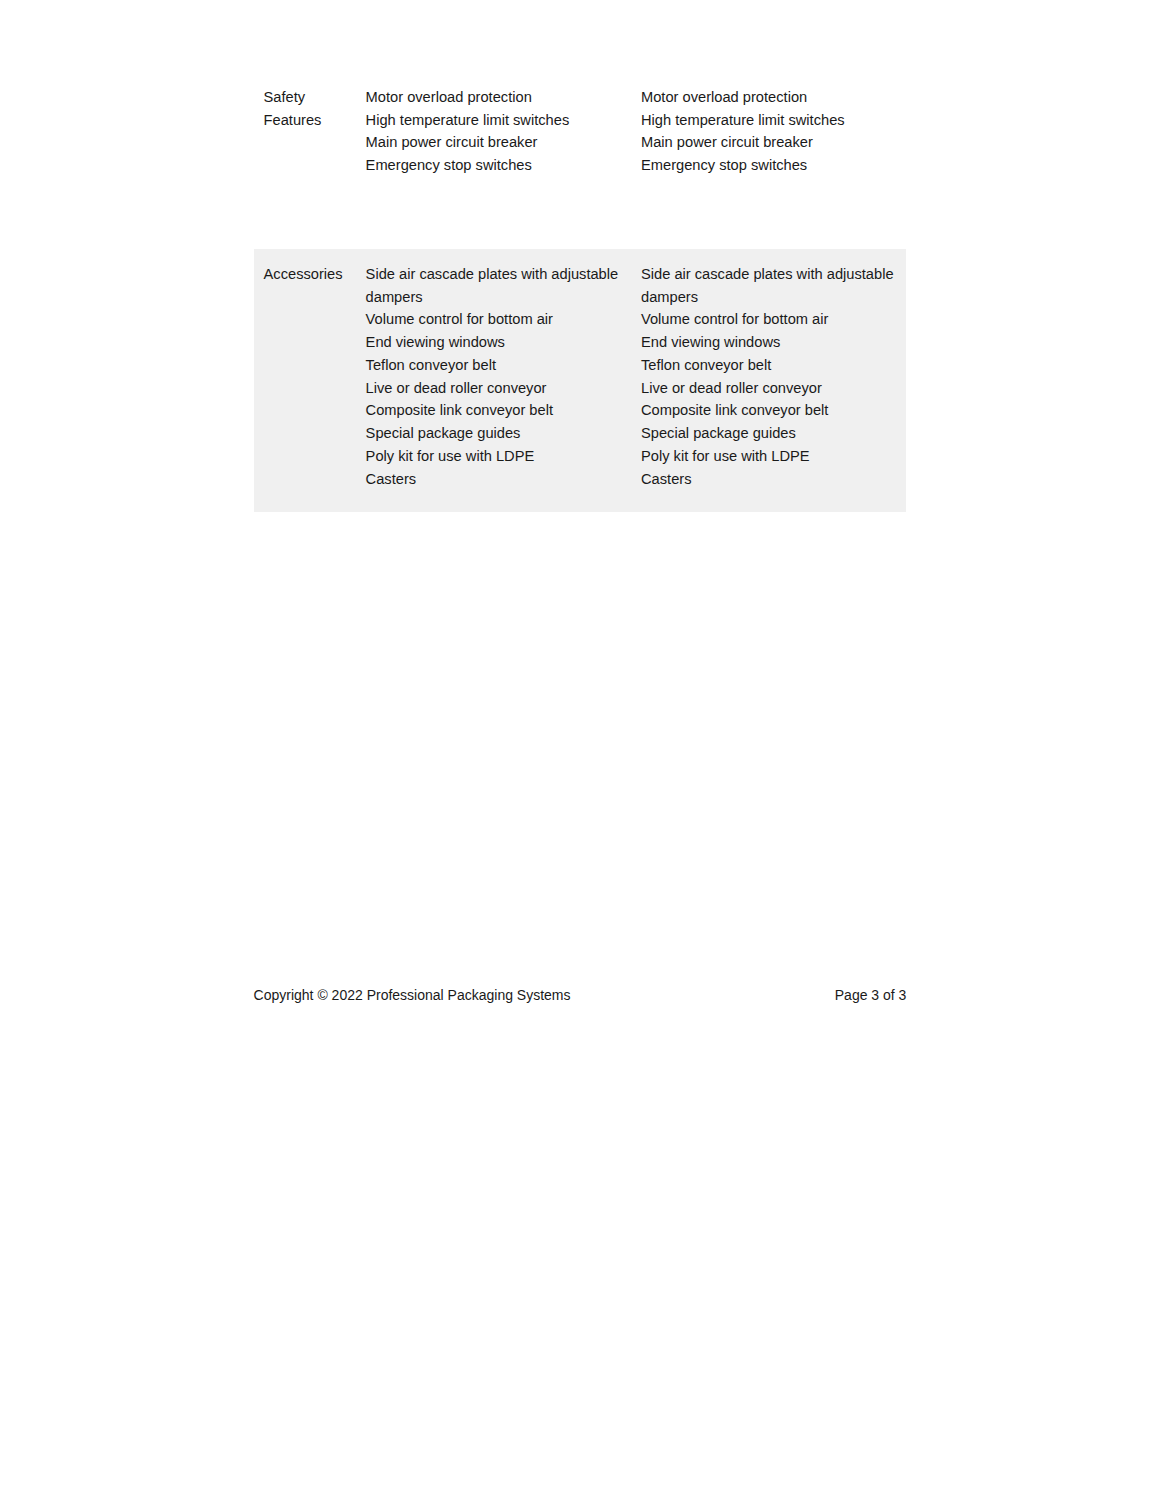| Safety Features | Motor overload protection High temperature limit switches Main power circuit breaker Emergency stop switches | Motor overload protection High temperature limit switches Main power circuit breaker Emergency stop switches |
| Accessories | Side air cascade plates with adjustable dampers Volume control for bottom air End viewing windows Teflon conveyor belt Live or dead roller conveyor Composite link conveyor belt Special package guides Poly kit for use with LDPE Casters | Side air cascade plates with adjustable dampers Volume control for bottom air End viewing windows Teflon conveyor belt Live or dead roller conveyor Composite link conveyor belt Special package guides Poly kit for use with LDPE Casters |
Copyright © 2022 Professional Packaging Systems Page 3 of 3